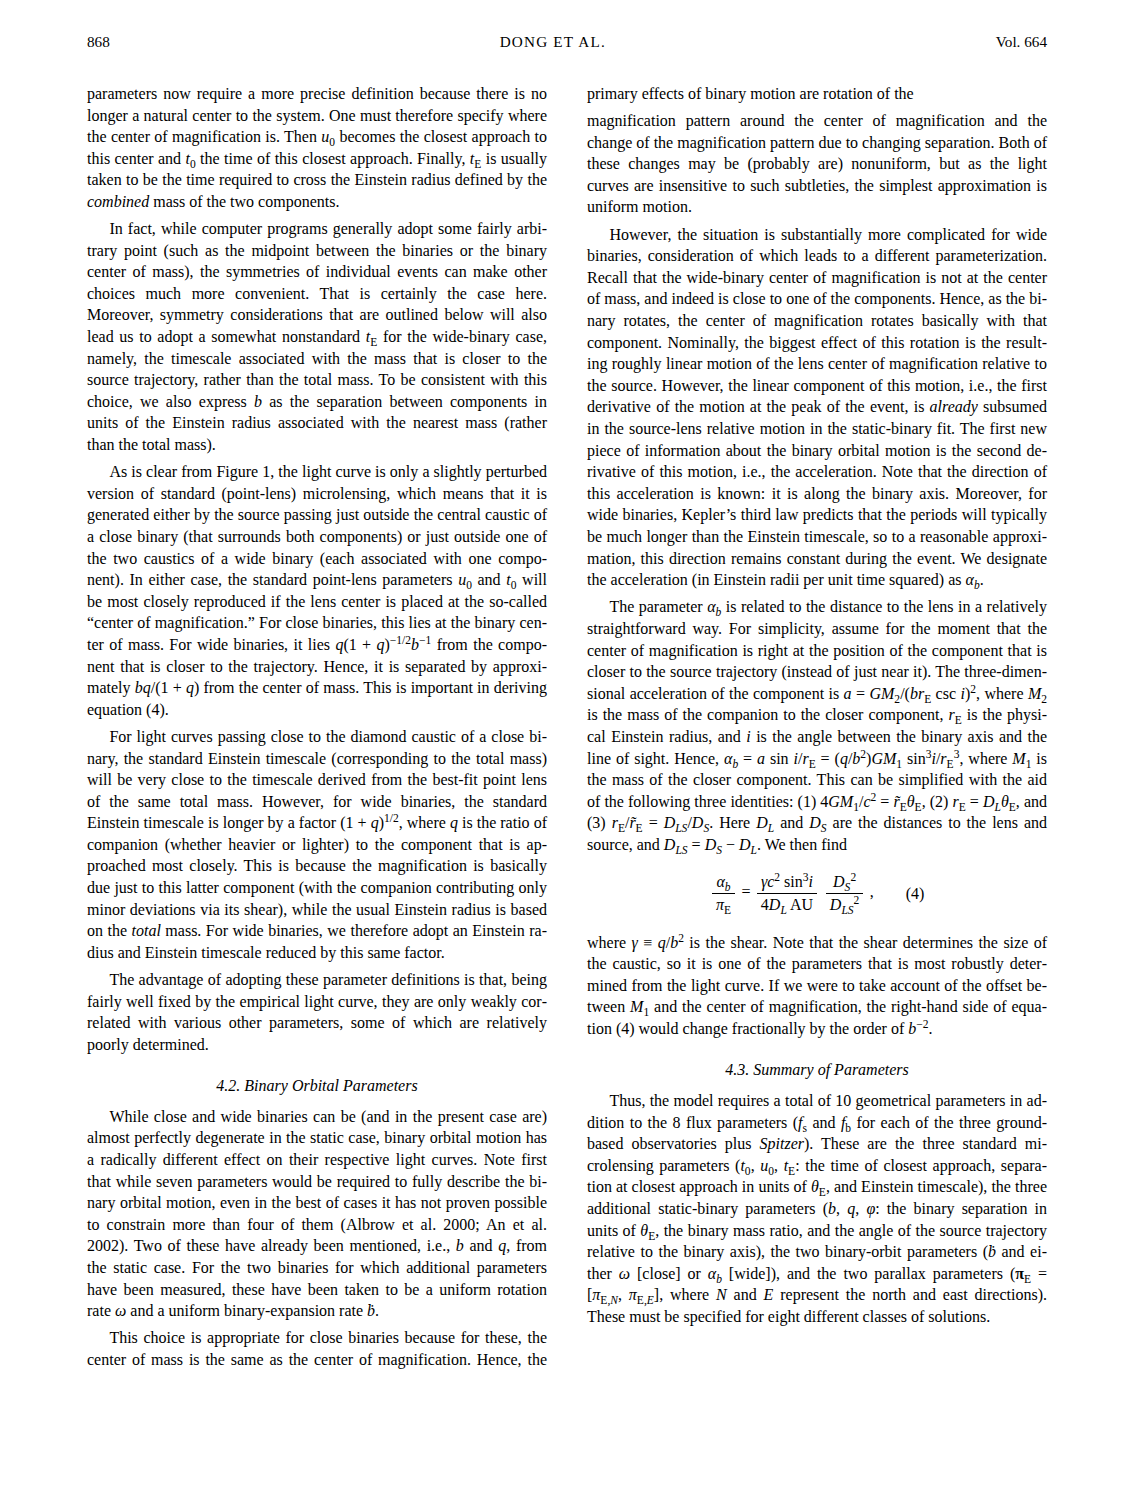868 Dong et al. Vol. 664
parameters now require a more precise definition because there is no longer a natural center to the system. One must therefore specify where the center of magnification is. Then u0 becomes the closest approach to this center and t0 the time of this closest approach. Finally, tE is usually taken to be the time required to cross the Einstein radius defined by the combined mass of the two components.
In fact, while computer programs generally adopt some fairly arbitrary point (such as the midpoint between the binaries or the binary center of mass), the symmetries of individual events can make other choices much more convenient. That is certainly the case here. Moreover, symmetry considerations that are outlined below will also lead us to adopt a somewhat nonstandard tE for the wide-binary case, namely, the timescale associated with the mass that is closer to the source trajectory, rather than the total mass. To be consistent with this choice, we also express b as the separation between components in units of the Einstein radius associated with the nearest mass (rather than the total mass).
As is clear from Figure 1, the light curve is only a slightly perturbed version of standard (point-lens) microlensing, which means that it is generated either by the source passing just outside the central caustic of a close binary (that surrounds both components) or just outside one of the two caustics of a wide binary (each associated with one component). In either case, the standard point-lens parameters u0 and t0 will be most closely reproduced if the lens center is placed at the so-called “center of magnification.” For close binaries, this lies at the binary center of mass. For wide binaries, it lies q(1 + q)−1/2b−1 from the component that is closer to the trajectory. Hence, it is separated by approximately bq/(1 + q) from the center of mass. This is important in deriving equation (4).
For light curves passing close to the diamond caustic of a close binary, the standard Einstein timescale (corresponding to the total mass) will be very close to the timescale derived from the best-fit point lens of the same total mass. However, for wide binaries, the standard Einstein timescale is longer by a factor (1 + q)1/2, where q is the ratio of companion (whether heavier or lighter) to the component that is approached most closely. This is because the magnification is basically due just to this latter component (with the companion contributing only minor deviations via its shear), while the usual Einstein radius is based on the total mass. For wide binaries, we therefore adopt an Einstein radius and Einstein timescale reduced by this same factor.
The advantage of adopting these parameter definitions is that, being fairly well fixed by the empirical light curve, they are only weakly correlated with various other parameters, some of which are relatively poorly determined.
4.2. Binary Orbital Parameters
While close and wide binaries can be (and in the present case are) almost perfectly degenerate in the static case, binary orbital motion has a radically different effect on their respective light curves. Note first that while seven parameters would be required to fully describe the binary orbital motion, even in the best of cases it has not proven possible to constrain more than four of them (Albrow et al. 2000; An et al. 2002). Two of these have already been mentioned, i.e., b and q, from the static case. For the two binaries for which additional parameters have been measured, these have been taken to be a uniform rotation rate ω and a uniform binary-expansion rate ḃ.
This choice is appropriate for close binaries because for these, the center of mass is the same as the center of magnification. Hence, the primary effects of binary motion are rotation of the
magnification pattern around the center of magnification and the change of the magnification pattern due to changing separation. Both of these changes may be (probably are) nonuniform, but as the light curves are insensitive to such subtleties, the simplest approximation is uniform motion.
However, the situation is substantially more complicated for wide binaries, consideration of which leads to a different parameterization. Recall that the wide-binary center of magnification is not at the center of mass, and indeed is close to one of the components. Hence, as the binary rotates, the center of magnification rotates basically with that component. Nominally, the biggest effect of this rotation is the resulting roughly linear motion of the lens center of magnification relative to the source. However, the linear component of this motion, i.e., the first derivative of the motion at the peak of the event, is already subsumed in the source-lens relative motion in the static-binary fit. The first new piece of information about the binary orbital motion is the second derivative of this motion, i.e., the acceleration. Note that the direction of this acceleration is known: it is along the binary axis. Moreover, for wide binaries, Kepler’s third law predicts that the periods will typically be much longer than the Einstein timescale, so to a reasonable approximation, this direction remains constant during the event. We designate the acceleration (in Einstein radii per unit time squared) as αb.
The parameter αb is related to the distance to the lens in a relatively straightforward way. For simplicity, assume for the moment that the center of magnification is right at the position of the component that is closer to the source trajectory (instead of just near it). The three-dimensional acceleration of the component is a = GM2/(brE csc i)2, where M2 is the mass of the companion to the closer component, rE is the physical Einstein radius, and i is the angle between the binary axis and the line of sight. Hence, αb = a sin i/rE = (q/b2)GM1 sin3i/rE3, where M1 is the mass of the closer component. This can be simplified with the aid of the following three identities: (1) 4GM1/c2 = r̃EθE, (2) rE = DLθE, and (3) rE/r̃E = DLS/DS. Here DL and DS are the distances to the lens and source, and DLS = DS − DL. We then find
αb πE = γc2 sin3i 4DL AU DS2 DLS2 , (4)
where γ ≡ q/b2 is the shear. Note that the shear determines the size of the caustic, so it is one of the parameters that is most robustly determined from the light curve. If we were to take account of the offset between M1 and the center of magnification, the right-hand side of equation (4) would change fractionally by the order of b−2.
4.3. Summary of Parameters
Thus, the model requires a total of 10 geometrical parameters in addition to the 8 flux parameters (fs and fb for each of the three ground-based observatories plus Spitzer). These are the three standard microlensing parameters (t0, u0, tE: the time of closest approach, separation at closest approach in units of θE, and Einstein timescale), the three additional static-binary parameters (b, q, φ: the binary separation in units of θE, the binary mass ratio, and the angle of the source trajectory relative to the binary axis), the two binary-orbit parameters (ḃ and either ω [close] or αb [wide]), and the two parallax parameters (πE = [πE,N, πE,E], where N and E represent the north and east directions). These must be specified for eight different classes of solutions.